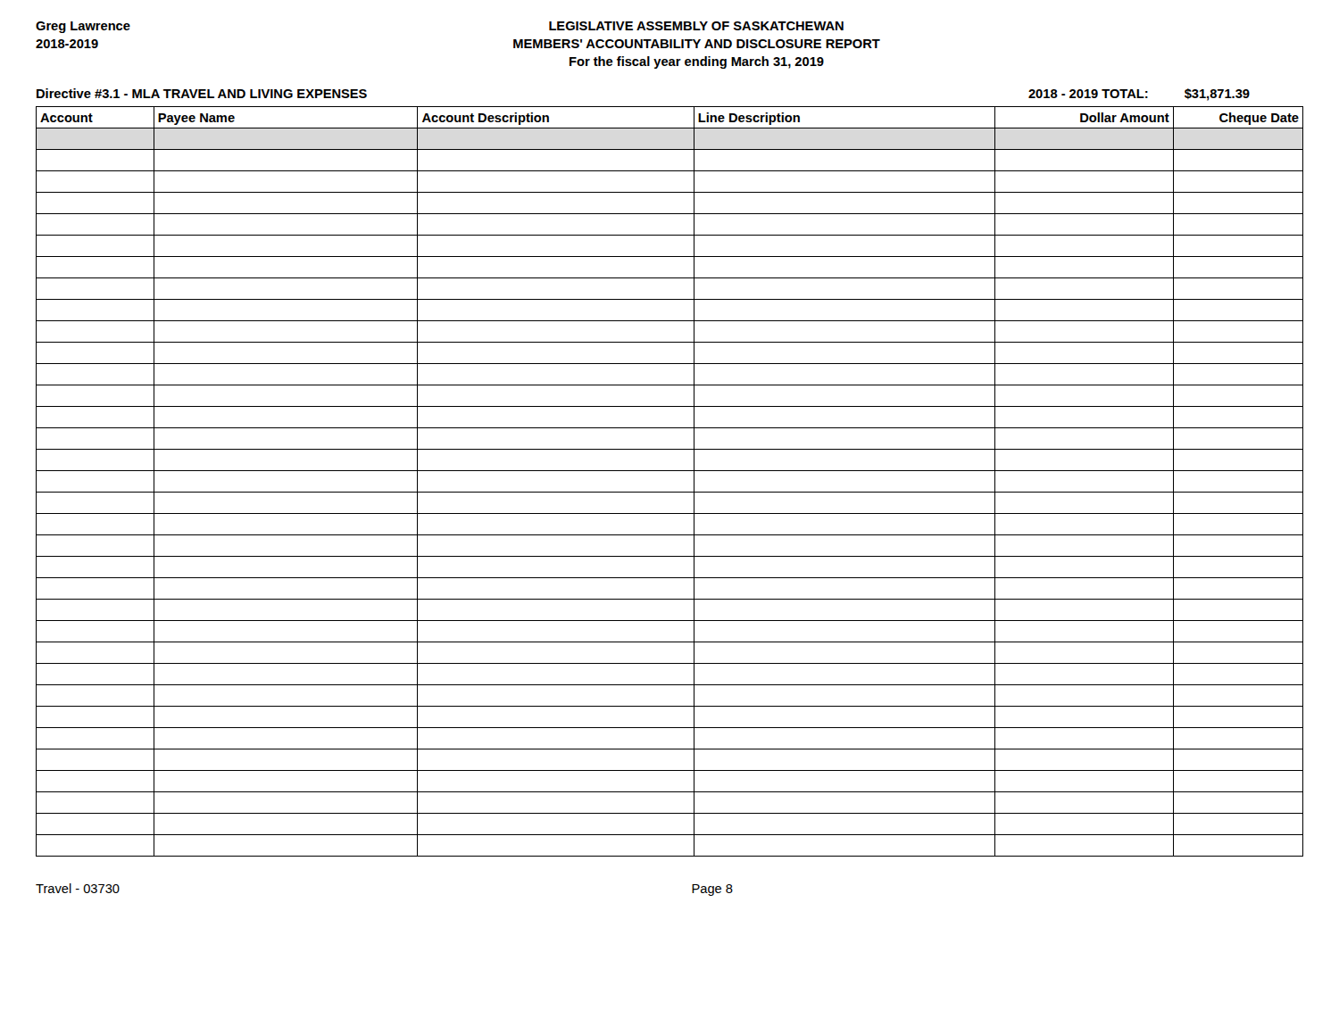Greg Lawrence
2018-2019
LEGISLATIVE ASSEMBLY OF SASKATCHEWAN
MEMBERS' ACCOUNTABILITY AND DISCLOSURE REPORT
For the fiscal year ending March 31, 2019
Directive #3.1 - MLA TRAVEL AND LIVING EXPENSES
2018 - 2019 TOTAL: $31,871.39
| Account | Payee Name | Account Description | Line Description | Dollar Amount | Cheque Date |
| --- | --- | --- | --- | --- | --- |
Travel - 03730
Page 8